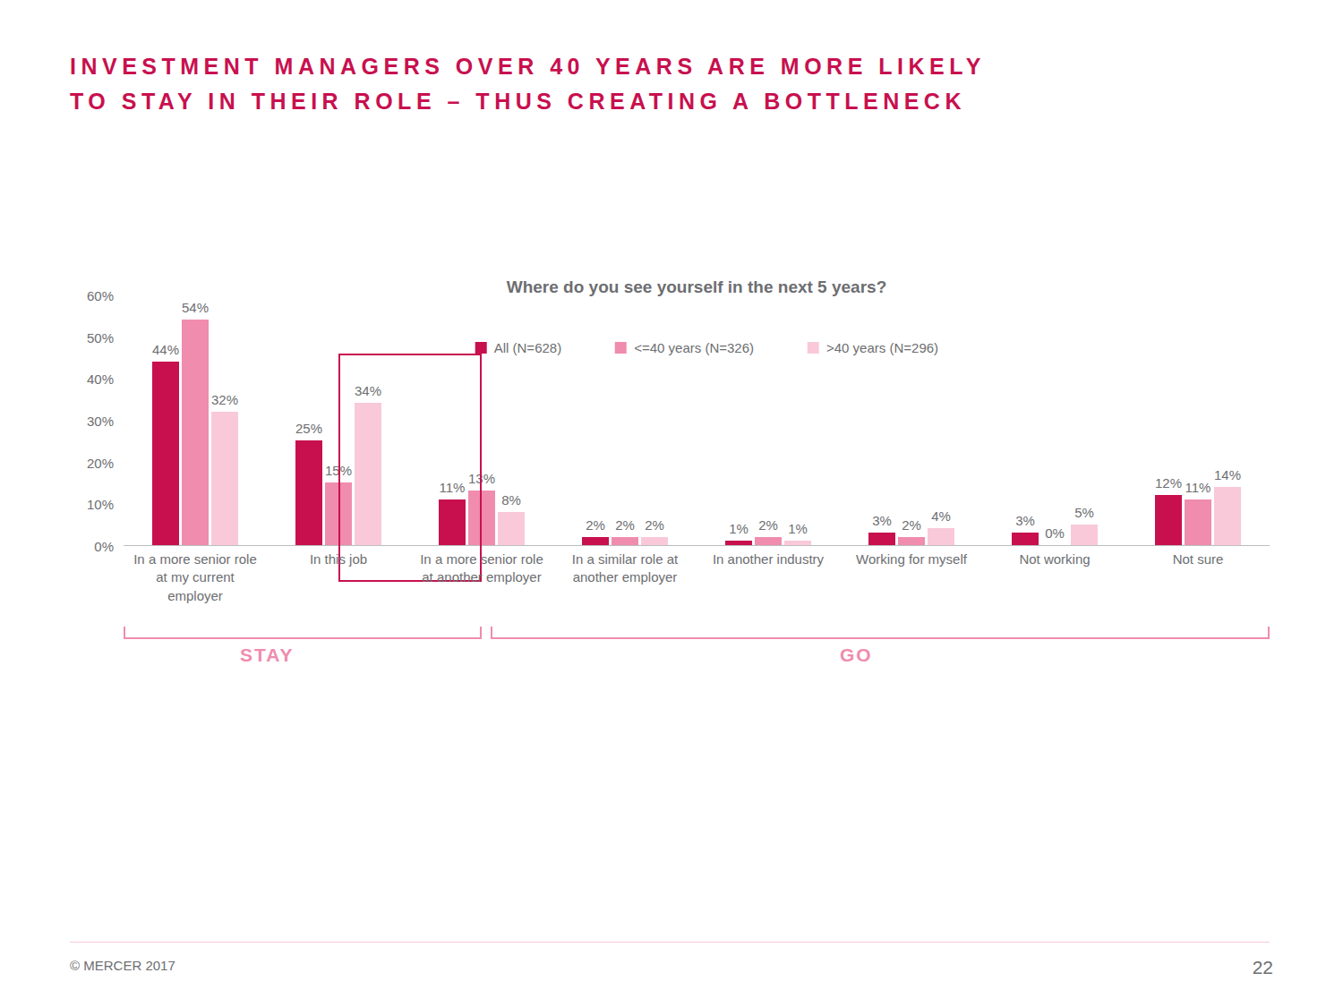Investment managers over 40 years are more likely
to stay in their role – thus creating a bottleneck
Where do you see yourself in the next 5 years?
All (N=628)
<=40 years (N=326)
>40 years (N=296)
60% 50% 40% 30% 20% 10% 0%
44%
54%
32%
25%
15%
34%
11%
13%
8%
2%
2%
2%
1%
2%
1%
3%
2%
4%
3%
0%
5%
12%
11%
14%
In a more senior role at my current employer
In this job
In a more senior role at another employer
In a similar role at another employer
In another industry
Working for myself
Not working
Not sure
STAY
GO
© MERCER 2017
22